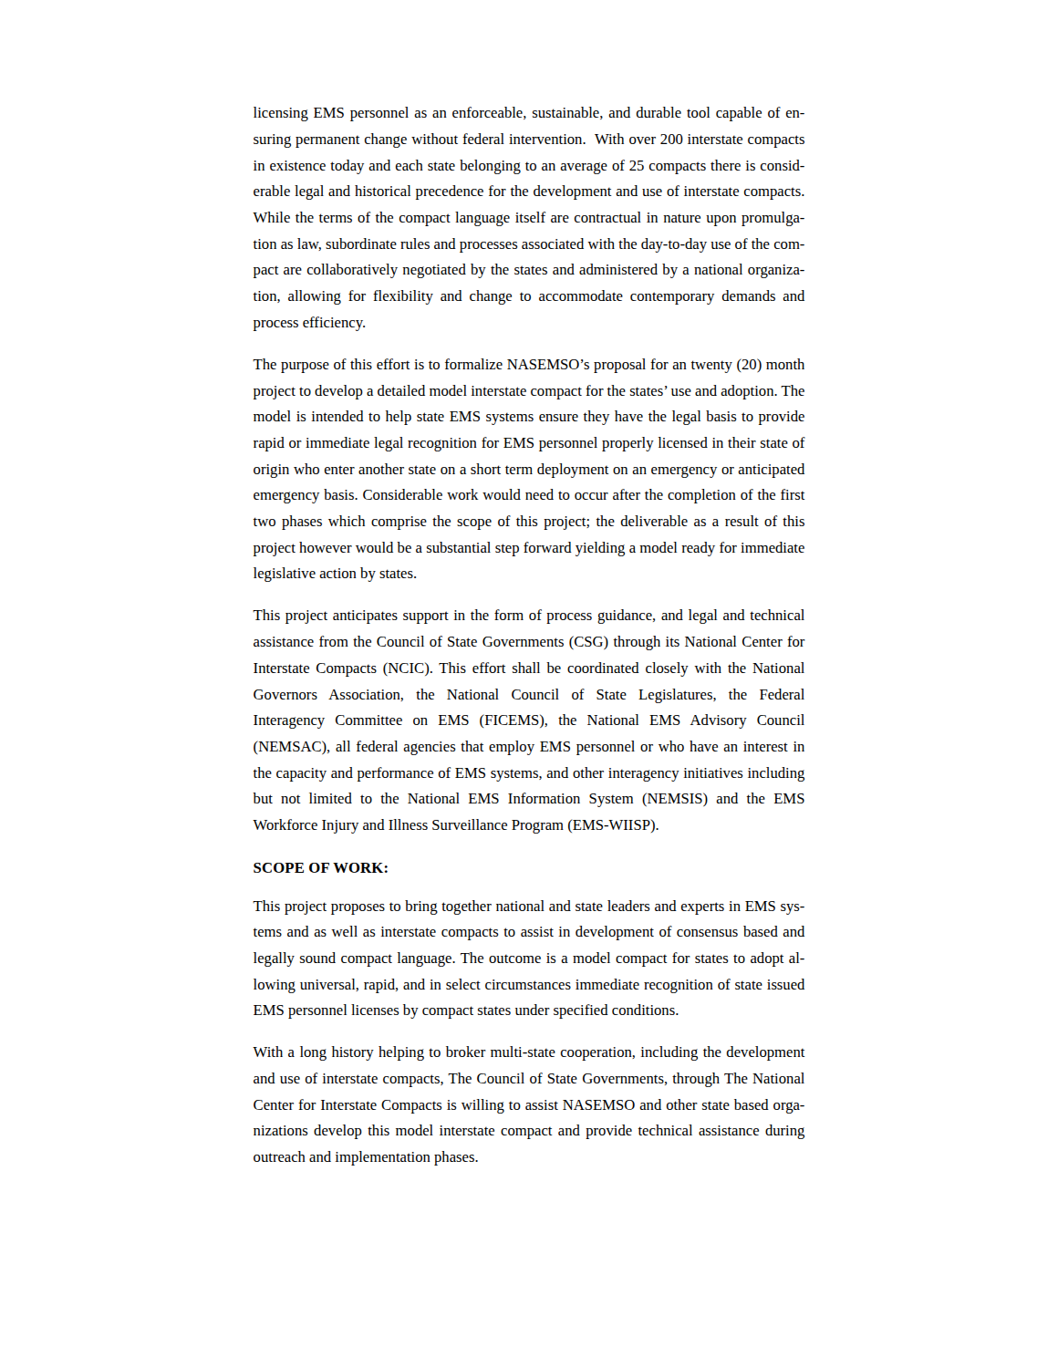licensing EMS personnel as an enforceable, sustainable, and durable tool capable of ensuring permanent change without federal intervention. With over 200 interstate compacts in existence today and each state belonging to an average of 25 compacts there is considerable legal and historical precedence for the development and use of interstate compacts. While the terms of the compact language itself are contractual in nature upon promulgation as law, subordinate rules and processes associated with the day-to-day use of the compact are collaboratively negotiated by the states and administered by a national organization, allowing for flexibility and change to accommodate contemporary demands and process efficiency.
The purpose of this effort is to formalize NASEMSO’s proposal for an twenty (20) month project to develop a detailed model interstate compact for the states’ use and adoption. The model is intended to help state EMS systems ensure they have the legal basis to provide rapid or immediate legal recognition for EMS personnel properly licensed in their state of origin who enter another state on a short term deployment on an emergency or anticipated emergency basis. Considerable work would need to occur after the completion of the first two phases which comprise the scope of this project; the deliverable as a result of this project however would be a substantial step forward yielding a model ready for immediate legislative action by states.
This project anticipates support in the form of process guidance, and legal and technical assistance from the Council of State Governments (CSG) through its National Center for Interstate Compacts (NCIC). This effort shall be coordinated closely with the National Governors Association, the National Council of State Legislatures, the Federal Interagency Committee on EMS (FICEMS), the National EMS Advisory Council (NEMSAC), all federal agencies that employ EMS personnel or who have an interest in the capacity and performance of EMS systems, and other interagency initiatives including but not limited to the National EMS Information System (NEMSIS) and the EMS Workforce Injury and Illness Surveillance Program (EMS-WIISP).
SCOPE OF WORK:
This project proposes to bring together national and state leaders and experts in EMS systems and as well as interstate compacts to assist in development of consensus based and legally sound compact language. The outcome is a model compact for states to adopt allowing universal, rapid, and in select circumstances immediate recognition of state issued EMS personnel licenses by compact states under specified conditions.
With a long history helping to broker multi-state cooperation, including the development and use of interstate compacts, The Council of State Governments, through The National Center for Interstate Compacts is willing to assist NASEMSO and other state based organizations develop this model interstate compact and provide technical assistance during outreach and implementation phases.